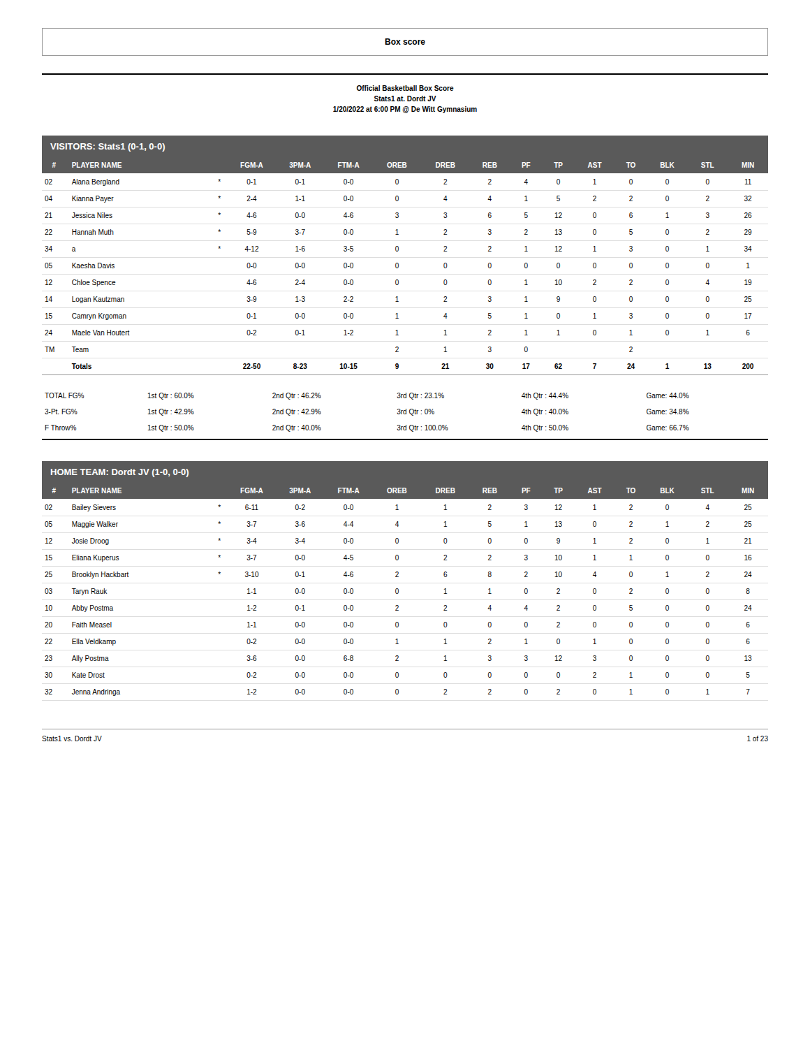Box score
Official Basketball Box Score
Stats1 at. Dordt JV
1/20/2022 at 6:00 PM @ De Witt Gymnasium
VISITORS: Stats1 (0-1, 0-0)
| # | PLAYER NAME | | FGM-A | 3PM-A | FTM-A | OREB | DREB | REB | PF | TP | AST | TO | BLK | STL | MIN |
| --- | --- | --- | --- | --- | --- | --- | --- | --- | --- | --- | --- | --- | --- | --- | --- |
| 02 | Alana Bergland | * | 0-1 | 0-1 | 0-0 | 0 | 2 | 2 | 4 | 0 | 1 | 0 | 0 | 0 | 11 |
| 04 | Kianna Payer | * | 2-4 | 1-1 | 0-0 | 0 | 4 | 4 | 1 | 5 | 2 | 2 | 0 | 2 | 32 |
| 21 | Jessica Niles | * | 4-6 | 0-0 | 4-6 | 3 | 3 | 6 | 5 | 12 | 0 | 6 | 1 | 3 | 26 |
| 22 | Hannah Muth | * | 5-9 | 3-7 | 0-0 | 1 | 2 | 3 | 2 | 13 | 0 | 5 | 0 | 2 | 29 |
| 34 | a | * | 4-12 | 1-6 | 3-5 | 0 | 2 | 2 | 1 | 12 | 1 | 3 | 0 | 1 | 34 |
| 05 | Kaesha Davis | | 0-0 | 0-0 | 0-0 | 0 | 0 | 0 | 0 | 0 | 0 | 0 | 0 | 0 | 1 |
| 12 | Chloe Spence | | 4-6 | 2-4 | 0-0 | 0 | 0 | 0 | 1 | 10 | 2 | 2 | 0 | 4 | 19 |
| 14 | Logan Kautzman | | 3-9 | 1-3 | 2-2 | 1 | 2 | 3 | 1 | 9 | 0 | 0 | 0 | 0 | 25 |
| 15 | Camryn Krgoman | | 0-1 | 0-0 | 0-0 | 1 | 4 | 5 | 1 | 0 | 1 | 3 | 0 | 0 | 17 |
| 24 | Maele Van Houtert | | 0-2 | 0-1 | 1-2 | 1 | 1 | 2 | 1 | 1 | 0 | 1 | 0 | 1 | 6 |
| TM | Team | | | | | 2 | 1 | 3 | 0 | | | 2 | | | |
| | Totals | | 22-50 | 8-23 | 10-15 | 9 | 21 | 30 | 17 | 62 | 7 | 24 | 1 | 13 | 200 |
| TOTAL FG% | 1st Qtr : 60.0% | 2nd Qtr : 46.2% | 3rd Qtr : 23.1% | 4th Qtr : 44.4% | Game: 44.0% |
| 3-Pt. FG% | 1st Qtr : 42.9% | 2nd Qtr : 42.9% | 3rd Qtr : 0% | 4th Qtr : 40.0% | Game: 34.8% |
| F Throw% | 1st Qtr : 50.0% | 2nd Qtr : 40.0% | 3rd Qtr : 100.0% | 4th Qtr : 50.0% | Game: 66.7% |
HOME TEAM: Dordt JV (1-0, 0-0)
| # | PLAYER NAME | | FGM-A | 3PM-A | FTM-A | OREB | DREB | REB | PF | TP | AST | TO | BLK | STL | MIN |
| --- | --- | --- | --- | --- | --- | --- | --- | --- | --- | --- | --- | --- | --- | --- | --- |
| 02 | Bailey Sievers | * | 6-11 | 0-2 | 0-0 | 1 | 1 | 2 | 3 | 12 | 1 | 2 | 0 | 4 | 25 |
| 05 | Maggie Walker | * | 3-7 | 3-6 | 4-4 | 4 | 1 | 5 | 1 | 13 | 0 | 2 | 1 | 2 | 25 |
| 12 | Josie Droog | * | 3-4 | 3-4 | 0-0 | 0 | 0 | 0 | 0 | 9 | 1 | 2 | 0 | 1 | 21 |
| 15 | Eliana Kuperus | * | 3-7 | 0-0 | 4-5 | 0 | 2 | 2 | 3 | 10 | 1 | 1 | 0 | 0 | 16 |
| 25 | Brooklyn Hackbart | * | 3-10 | 0-1 | 4-6 | 2 | 6 | 8 | 2 | 10 | 4 | 0 | 1 | 2 | 24 |
| 03 | Taryn Rauk | | 1-1 | 0-0 | 0-0 | 0 | 1 | 1 | 0 | 2 | 0 | 2 | 0 | 0 | 8 |
| 10 | Abby Postma | | 1-2 | 0-1 | 0-0 | 2 | 2 | 4 | 4 | 2 | 0 | 5 | 0 | 0 | 24 |
| 20 | Faith Measel | | 1-1 | 0-0 | 0-0 | 0 | 0 | 0 | 0 | 2 | 0 | 0 | 0 | 0 | 6 |
| 22 | Ella Veldkamp | | 0-2 | 0-0 | 0-0 | 1 | 1 | 2 | 1 | 0 | 1 | 0 | 0 | 0 | 6 |
| 23 | Ally Postma | | 3-6 | 0-0 | 6-8 | 2 | 1 | 3 | 3 | 12 | 3 | 0 | 0 | 0 | 13 |
| 30 | Kate Drost | | 0-2 | 0-0 | 0-0 | 0 | 0 | 0 | 0 | 0 | 2 | 1 | 0 | 0 | 5 |
| 32 | Jenna Andringa | | 1-2 | 0-0 | 0-0 | 0 | 2 | 2 | 0 | 2 | 0 | 1 | 0 | 1 | 7 |
Stats1 vs. Dordt JV 1 of 23